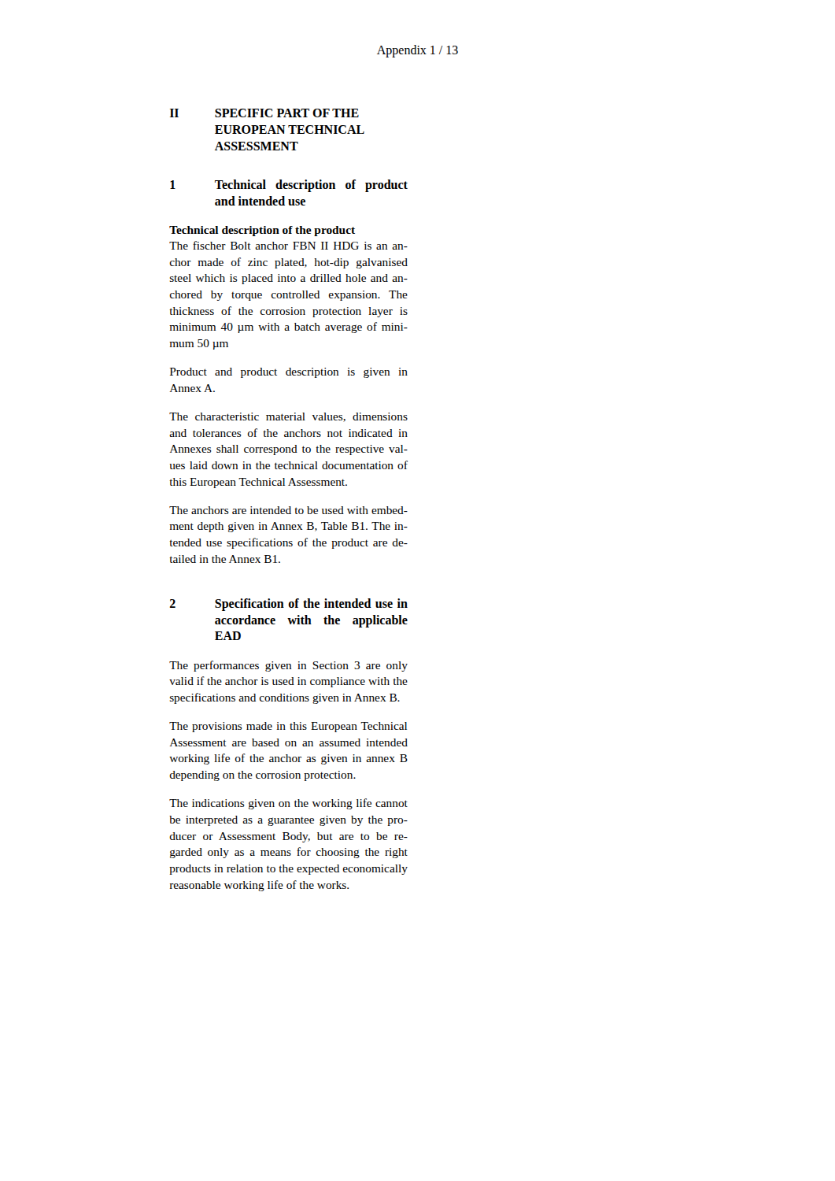Appendix 1 / 13
II SPECIFIC PART OF THE EUROPEAN TECHNICAL ASSESSMENT
1 Technical description of product and intended use
Technical description of the product
The fischer Bolt anchor FBN II HDG is an anchor made of zinc plated, hot-dip galvanised steel which is placed into a drilled hole and anchored by torque controlled expansion. The thickness of the corrosion protection layer is minimum 40 µm with a batch average of minimum 50 µm
Product and product description is given in Annex A.
The characteristic material values, dimensions and tolerances of the anchors not indicated in Annexes shall correspond to the respective values laid down in the technical documentation of this European Technical Assessment.
The anchors are intended to be used with embedment depth given in Annex B, Table B1. The intended use specifications of the product are detailed in the Annex B1.
2 Specification of the intended use in accordance with the applicable EAD
The performances given in Section 3 are only valid if the anchor is used in compliance with the specifications and conditions given in Annex B.
The provisions made in this European Technical Assessment are based on an assumed intended working life of the anchor as given in annex B depending on the corrosion protection.
The indications given on the working life cannot be interpreted as a guarantee given by the producer or Assessment Body, but are to be regarded only as a means for choosing the right products in relation to the expected economically reasonable working life of the works.